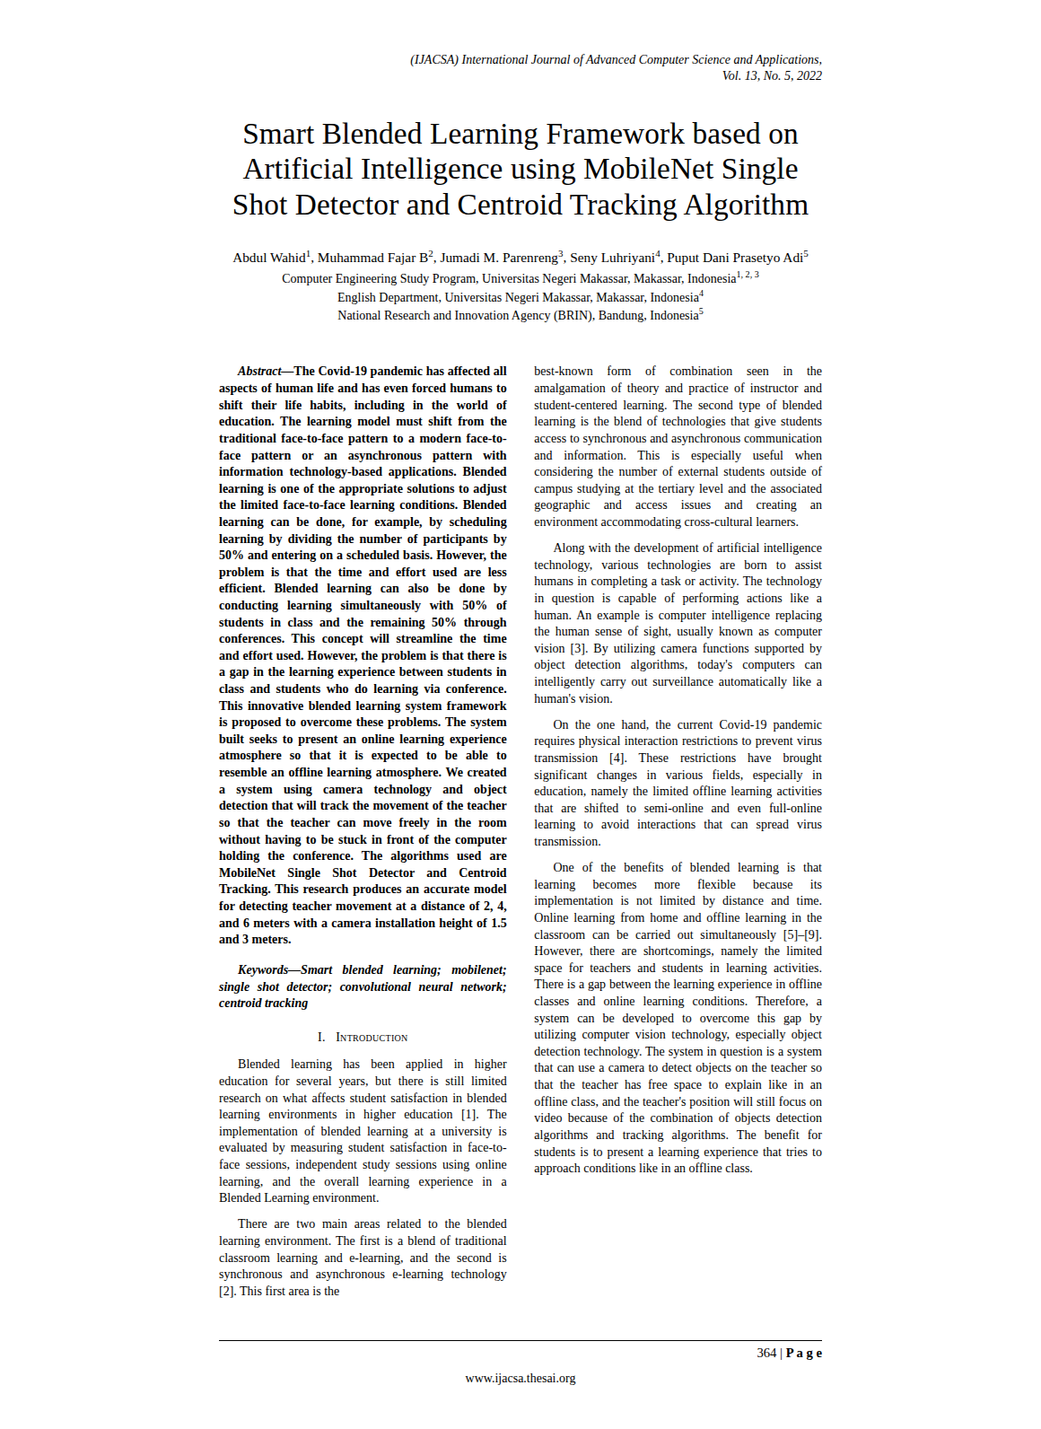(IJACSA) International Journal of Advanced Computer Science and Applications,
Vol. 13, No. 5, 2022
Smart Blended Learning Framework based on Artificial Intelligence using MobileNet Single Shot Detector and Centroid Tracking Algorithm
Abdul Wahid1, Muhammad Fajar B2, Jumadi M. Parenreng3, Seny Luhriyani4, Puput Dani Prasetyo Adi5
Computer Engineering Study Program, Universitas Negeri Makassar, Makassar, Indonesia1, 2, 3
English Department, Universitas Negeri Makassar, Makassar, Indonesia4
National Research and Innovation Agency (BRIN), Bandung, Indonesia5
Abstract—The Covid-19 pandemic has affected all aspects of human life and has even forced humans to shift their life habits, including in the world of education. The learning model must shift from the traditional face-to-face pattern to a modern face-to-face pattern or an asynchronous pattern with information technology-based applications. Blended learning is one of the appropriate solutions to adjust the limited face-to-face learning conditions. Blended learning can be done, for example, by scheduling learning by dividing the number of participants by 50% and entering on a scheduled basis. However, the problem is that the time and effort used are less efficient. Blended learning can also be done by conducting learning simultaneously with 50% of students in class and the remaining 50% through conferences. This concept will streamline the time and effort used. However, the problem is that there is a gap in the learning experience between students in class and students who do learning via conference. This innovative blended learning system framework is proposed to overcome these problems. The system built seeks to present an online learning experience atmosphere so that it is expected to be able to resemble an offline learning atmosphere. We created a system using camera technology and object detection that will track the movement of the teacher so that the teacher can move freely in the room without having to be stuck in front of the computer holding the conference. The algorithms used are MobileNet Single Shot Detector and Centroid Tracking. This research produces an accurate model for detecting teacher movement at a distance of 2, 4, and 6 meters with a camera installation height of 1.5 and 3 meters.
Keywords—Smart blended learning; mobilenet; single shot detector; convolutional neural network; centroid tracking
I. Introduction
Blended learning has been applied in higher education for several years, but there is still limited research on what affects student satisfaction in blended learning environments in higher education [1]. The implementation of blended learning at a university is evaluated by measuring student satisfaction in face-to-face sessions, independent study sessions using online learning, and the overall learning experience in a Blended Learning environment.
There are two main areas related to the blended learning environment. The first is a blend of traditional classroom learning and e-learning, and the second is synchronous and asynchronous e-learning technology [2]. This first area is the
best-known form of combination seen in the amalgamation of theory and practice of instructor and student-centered learning. The second type of blended learning is the blend of technologies that give students access to synchronous and asynchronous communication and information. This is especially useful when considering the number of external students outside of campus studying at the tertiary level and the associated geographic and access issues and creating an environment accommodating cross-cultural learners.
Along with the development of artificial intelligence technology, various technologies are born to assist humans in completing a task or activity. The technology in question is capable of performing actions like a human. An example is computer intelligence replacing the human sense of sight, usually known as computer vision [3]. By utilizing camera functions supported by object detection algorithms, today's computers can intelligently carry out surveillance automatically like a human's vision.
On the one hand, the current Covid-19 pandemic requires physical interaction restrictions to prevent virus transmission [4]. These restrictions have brought significant changes in various fields, especially in education, namely the limited offline learning activities that are shifted to semi-online and even full-online learning to avoid interactions that can spread virus transmission.
One of the benefits of blended learning is that learning becomes more flexible because its implementation is not limited by distance and time. Online learning from home and offline learning in the classroom can be carried out simultaneously [5]–[9]. However, there are shortcomings, namely the limited space for teachers and students in learning activities. There is a gap between the learning experience in offline classes and online learning conditions. Therefore, a system can be developed to overcome this gap by utilizing computer vision technology, especially object detection technology. The system in question is a system that can use a camera to detect objects on the teacher so that the teacher has free space to explain like in an offline class, and the teacher's position will still focus on video because of the combination of objects detection algorithms and tracking algorithms. The benefit for students is to present a learning experience that tries to approach conditions like in an offline class.
364 | P a g e
www.ijacsa.thesai.org